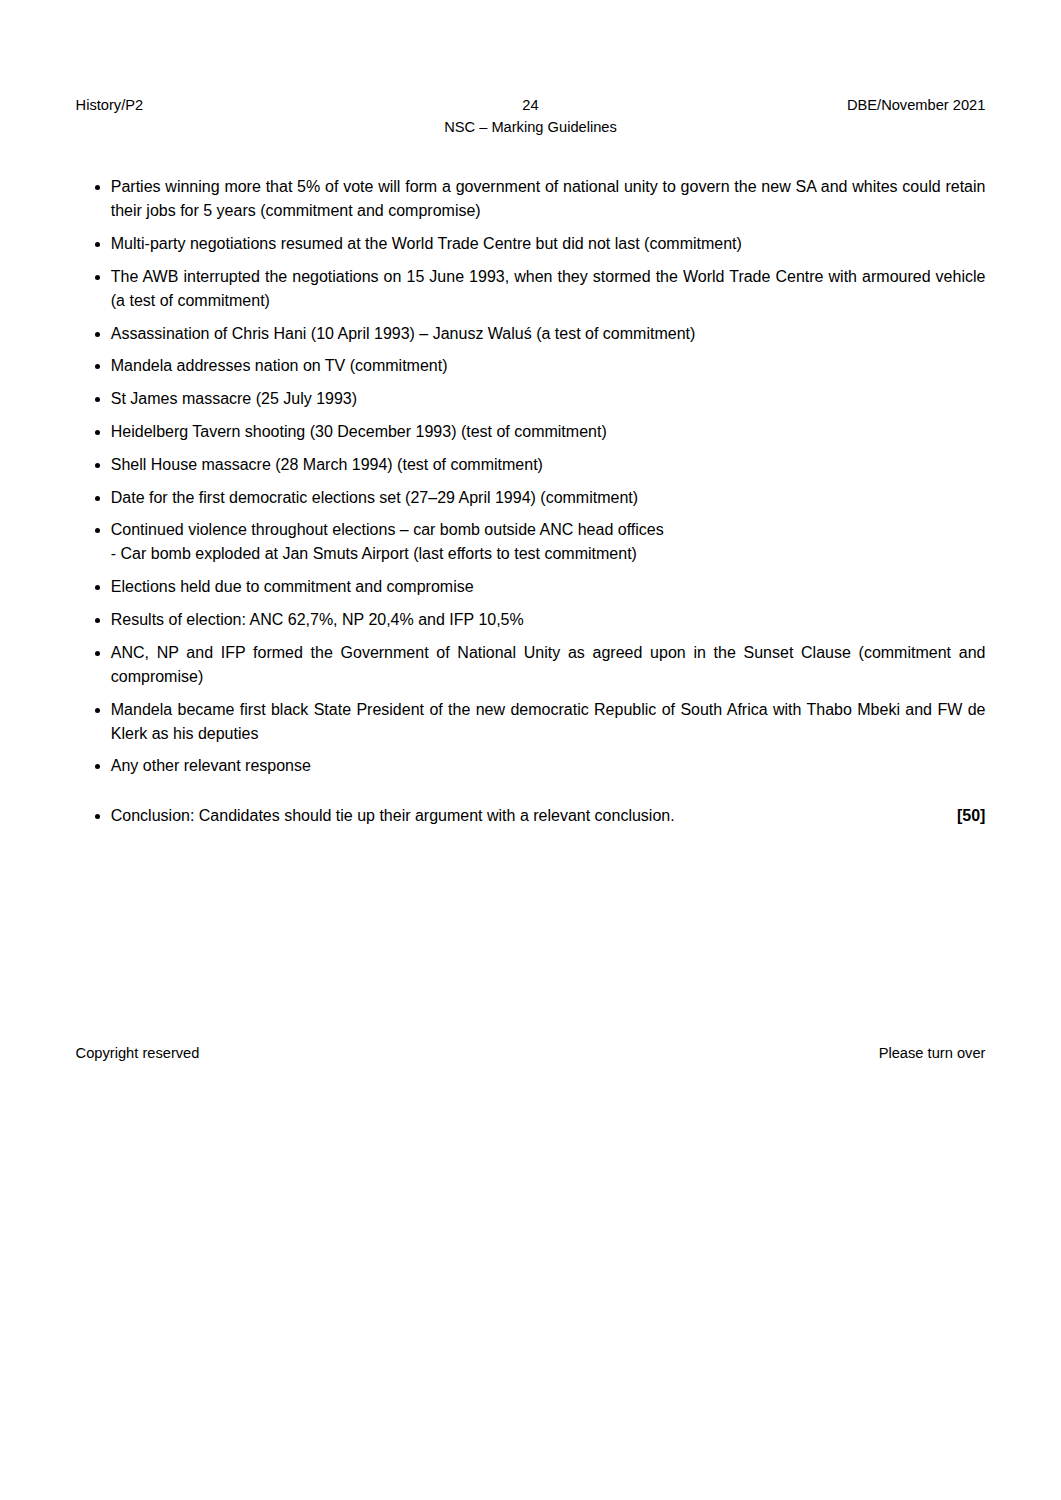History/P2
24
DBE/November 2021
NSC – Marking Guidelines
Parties winning more that 5% of vote will form a government of national unity to govern the new SA and whites could retain their jobs for 5 years (commitment and compromise)
Multi-party negotiations resumed at the World Trade Centre but did not last (commitment)
The AWB interrupted the negotiations on 15 June 1993, when they stormed the World Trade Centre with armoured vehicle (a test of commitment)
Assassination of Chris Hani (10 April 1993) – Janusz Waluś (a test of commitment)
Mandela addresses nation on TV (commitment)
St James massacre (25 July 1993)
Heidelberg Tavern shooting (30 December 1993) (test of commitment)
Shell House massacre (28 March 1994) (test of commitment)
Date for the first democratic elections set (27–29 April 1994) (commitment)
Continued violence throughout elections – car bomb outside ANC head offices - Car bomb exploded at Jan Smuts Airport (last efforts to test commitment)
Elections held due to commitment and compromise
Results of election: ANC 62,7%, NP 20,4% and IFP 10,5%
ANC, NP and IFP formed the Government of National Unity as agreed upon in the Sunset Clause (commitment and compromise)
Mandela became first black State President of the new democratic Republic of South Africa with Thabo Mbeki and FW de Klerk as his deputies
Any other relevant response
[50] Conclusion: Candidates should tie up their argument with a relevant conclusion.
Copyright reserved
Please turn over